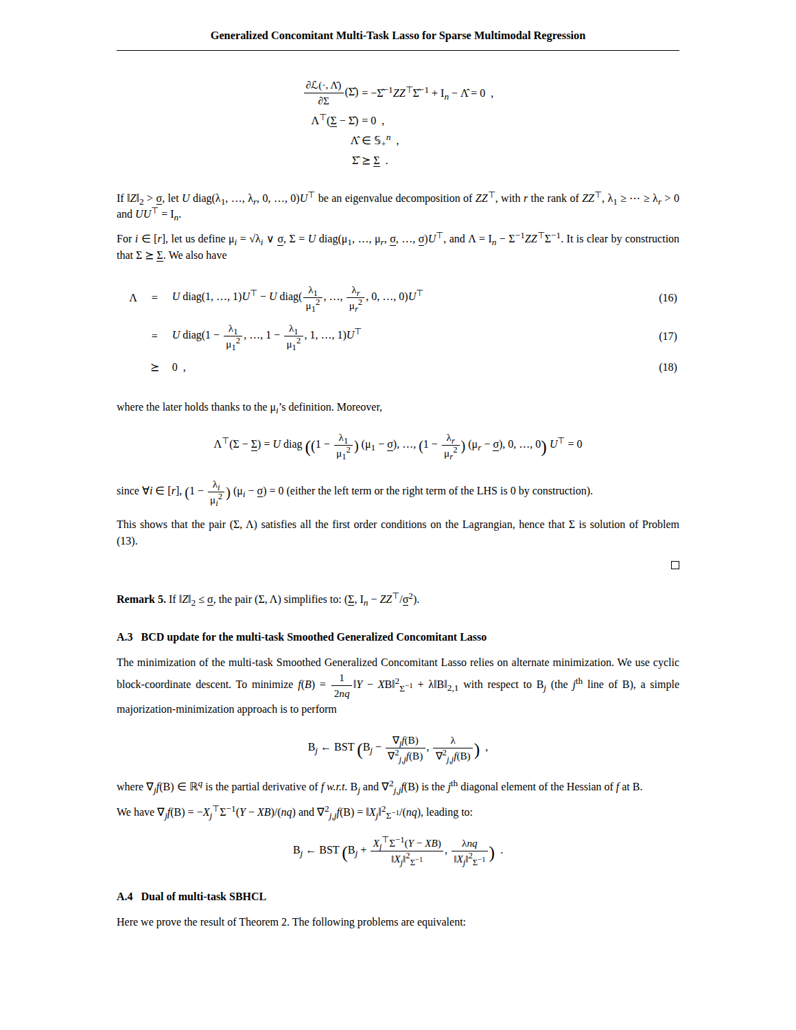Generalized Concomitant Multi-Task Lasso for Sparse Multimodal Regression
| ∂ℒ(·, Λ̂) ∂Σ (Σ̂) | = −Σ̂ −1 ZZ ⊤ Σ̂ −1 + I n − Λ̂ = 0 , |
| Λ ⊤ ( Σ − Σ̂) | = 0 , |
| Λ̂ | ∈ 𝕊 + n , |
| Σ̂ | ⪰ Σ . |
If ‖Z‖2 > σ, let U diag(λ1, …, λr, 0, …, 0)U⊤ be an eigenvalue decomposition of ZZ⊤, with r the rank of ZZ⊤, λ1 ≥ ⋯ ≥ λr > 0 and UU⊤ = In.
For i ∈ [r], let us define μi = √λi ∨ σ, Σ = U diag(μ1, …, μr, σ, …, σ)U⊤, and Λ = In − Σ−1ZZ⊤Σ−1. It is clear by construction that Σ ⪰ Σ. We also have
| Λ | = | U diag(1, …, 1) U ⊤ − U diag( λ 1 μ 1 2 , …, λ r μ r 2 , 0, …, 0) U ⊤ | (16) |
| | = | U diag(1 − λ 1 μ 1 2 , …, 1 − λ 1 μ 1 2 , 1, …, 1) U ⊤ | (17) |
| | ⪰ | 0 , | (18) |
where the later holds thanks to the μi’s definition. Moreover,
Λ⊤(Σ − Σ) = U diag ((1 − λ1 μ12) (μ1 − σ), …, (1 − λr μr2) (μr − σ), 0, …, 0) U⊤ = 0
since ∀i ∈ [r], (1 − λi μi2) (μi − σ) = 0 (either the left term or the right term of the LHS is 0 by construction).
This shows that the pair (Σ, Λ) satisfies all the first order conditions on the Lagrangian, hence that Σ is solution of Problem (13).
Remark 5. If ‖Z‖2 ≤ σ, the pair (Σ, Λ) simplifies to: (Σ, In − ZZ⊤/σ2).
A.3 BCD update for the multi-task Smoothed Generalized Concomitant Lasso
The minimization of the multi-task Smoothed Generalized Concomitant Lasso relies on alternate minimization. We use cyclic block-coordinate descent. To minimize f(B) = 12nq‖Y − XB‖2Σ−1 + λ‖B‖2,1 with respect to Bj (the jth line of B), a simple majorization-minimization approach is to perform
Bj ← BST (Bj − ∇jf(B)∇2j,jf(B), λ∇2j,jf(B)) ,
where ∇jf(B) ∈ ℝq is the partial derivative of f w.r.t. Bj and ∇2j,jf(B) is the jth diagonal element of the Hessian of f at B.
We have ∇jf(B) = −Xj⊤Σ−1(Y − XB)/(nq) and ∇2j,jf(B) = ‖Xj‖2Σ−1/(nq), leading to:
Bj ← BST (Bj + Xj⊤Σ−1(Y − XB)‖Xj‖2Σ−1, λnq‖Xj‖2Σ−1) .
A.4 Dual of multi-task SBHCL
Here we prove the result of Theorem 2. The following problems are equivalent: